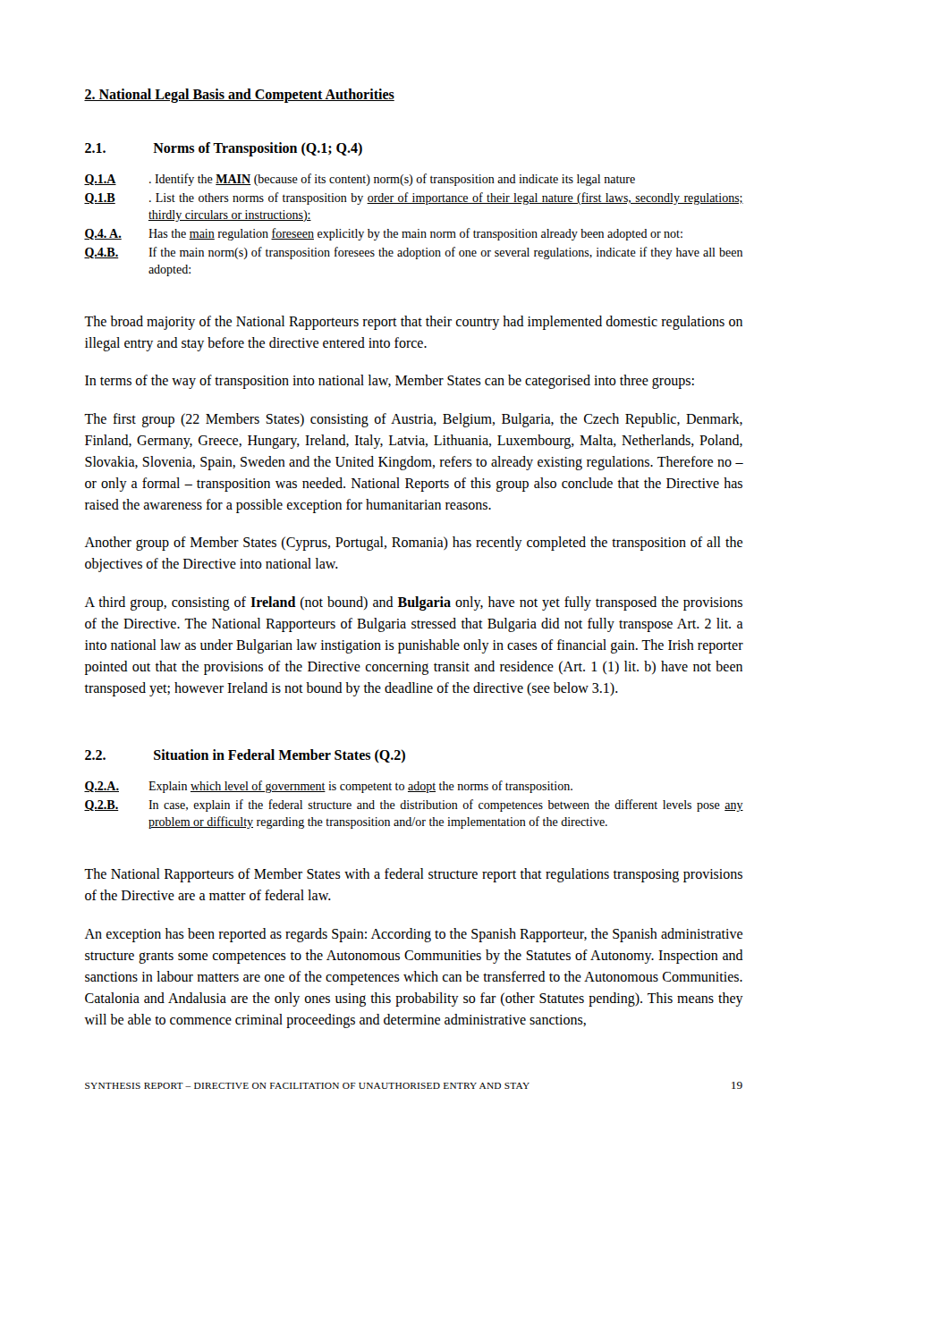2. National Legal Basis and Competent Authorities
2.1. Norms of Transposition (Q.1; Q.4)
Q.1.A. Identify the MAIN (because of its content) norm(s) of transposition and indicate its legal nature
Q.1.B. List the others norms of transposition by order of importance of their legal nature (first laws, secondly regulations; thirdly circulars or instructions):
Q.4. A. Has the main regulation foreseen explicitly by the main norm of transposition already been adopted or not:
Q.4.B. If the main norm(s) of transposition foresees the adoption of one or several regulations, indicate if they have all been adopted:
The broad majority of the National Rapporteurs report that their country had implemented domestic regulations on illegal entry and stay before the directive entered into force.
In terms of the way of transposition into national law, Member States can be categorised into three groups:
The first group (22 Members States) consisting of Austria, Belgium, Bulgaria, the Czech Republic, Denmark, Finland, Germany, Greece, Hungary, Ireland, Italy, Latvia, Lithuania, Luxembourg, Malta, Netherlands, Poland, Slovakia, Slovenia, Spain, Sweden and the United Kingdom, refers to already existing regulations. Therefore no – or only a formal – transposition was needed. National Reports of this group also conclude that the Directive has raised the awareness for a possible exception for humanitarian reasons.
Another group of Member States (Cyprus, Portugal, Romania) has recently completed the transposition of all the objectives of the Directive into national law.
A third group, consisting of Ireland (not bound) and Bulgaria only, have not yet fully transposed the provisions of the Directive. The National Rapporteurs of Bulgaria stressed that Bulgaria did not fully transpose Art. 2 lit. a into national law as under Bulgarian law instigation is punishable only in cases of financial gain. The Irish reporter pointed out that the provisions of the Directive concerning transit and residence (Art. 1 (1) lit. b) have not been transposed yet; however Ireland is not bound by the deadline of the directive (see below 3.1).
2.2. Situation in Federal Member States (Q.2)
Q.2.A. Explain which level of government is competent to adopt the norms of transposition.
Q.2.B. In case, explain if the federal structure and the distribution of competences between the different levels pose any problem or difficulty regarding the transposition and/or the implementation of the directive.
The National Rapporteurs of Member States with a federal structure report that regulations transposing provisions of the Directive are a matter of federal law.
An exception has been reported as regards Spain: According to the Spanish Rapporteur, the Spanish administrative structure grants some competences to the Autonomous Communities by the Statutes of Autonomy. Inspection and sanctions in labour matters are one of the competences which can be transferred to the Autonomous Communities. Catalonia and Andalusia are the only ones using this probability so far (other Statutes pending). This means they will be able to commence criminal proceedings and determine administrative sanctions,
Synthesis Report – Directive on Facilitation of Unauthorised Entry and Stay 19